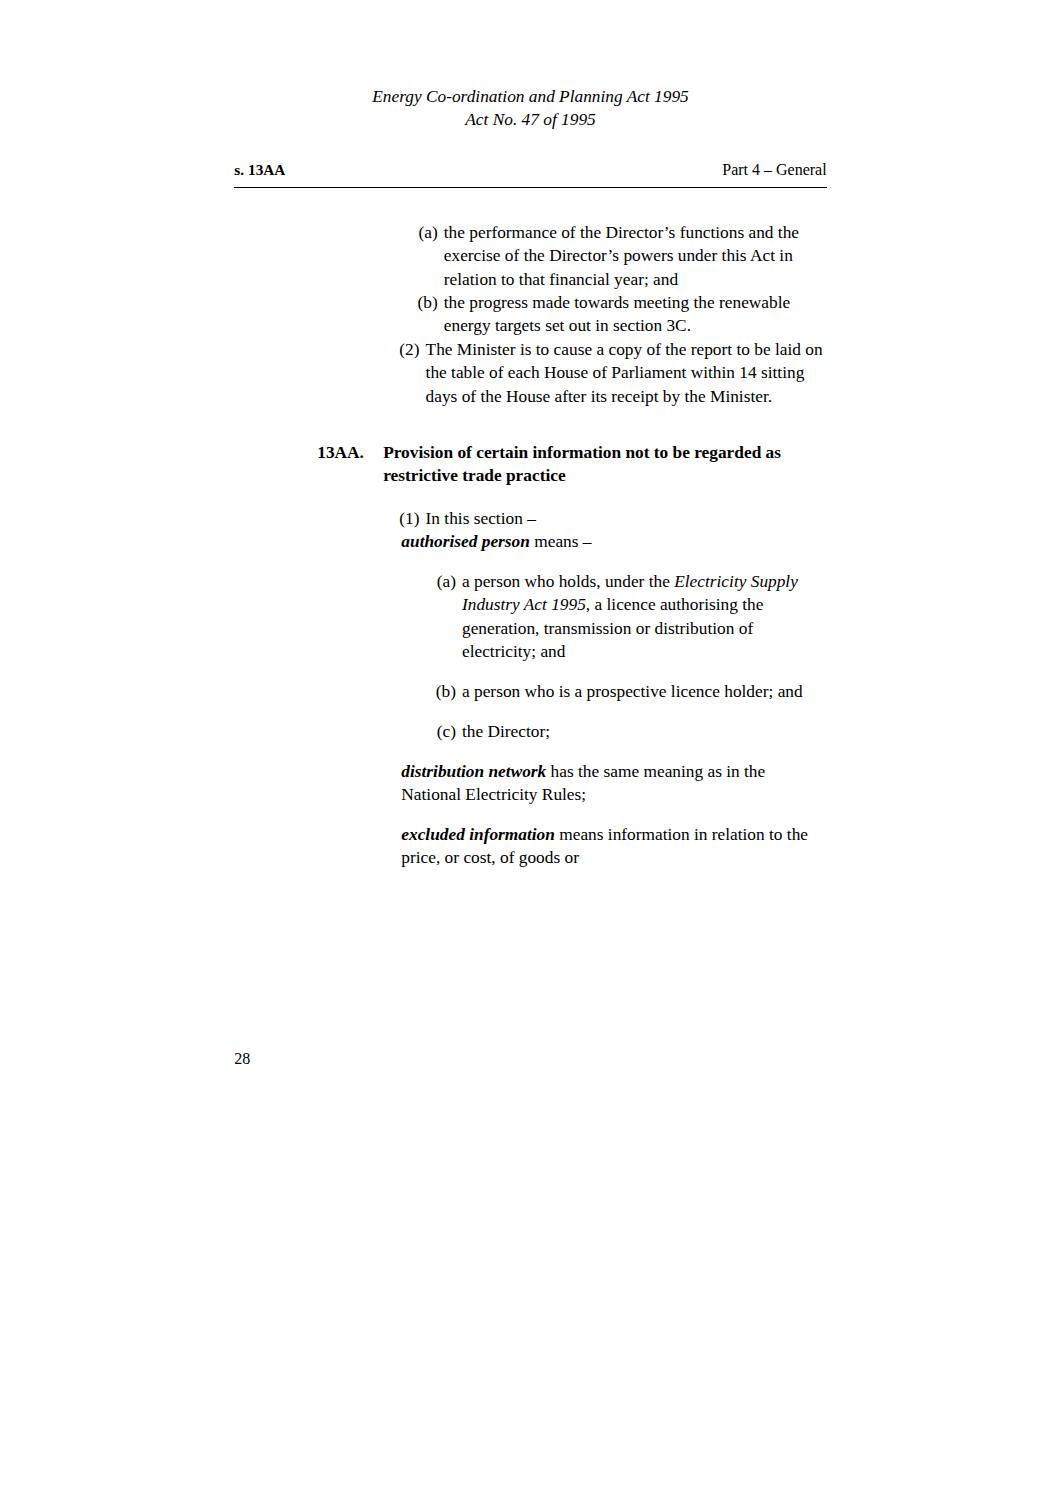Energy Co-ordination and Planning Act 1995Act No. 47 of 1995
s. 13AA Part 4 – General
(a) the performance of the Director’s functions and the exercise of the Director’s powers under this Act in relation to that financial year; and
(b) the progress made towards meeting the renewable energy targets set out in section 3C.
(2) The Minister is to cause a copy of the report to be laid on the table of each House of Parliament within 14 sitting days of the House after its receipt by the Minister.
13AA. Provision of certain information not to be regarded as restrictive trade practice
(1) In this section –
authorised person means –
(a) a person who holds, under the Electricity Supply Industry Act 1995, a licence authorising the generation, transmission or distribution of electricity; and
(b) a person who is a prospective licence holder; and
(c) the Director;
distribution network has the same meaning as in the National Electricity Rules;
excluded information means information in relation to the price, or cost, of goods or
28